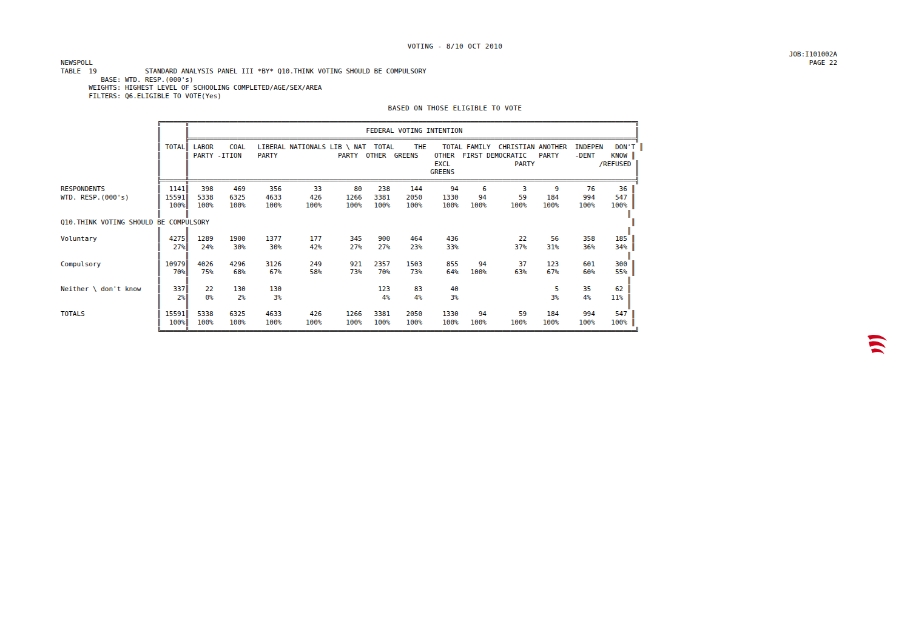VOTING - 8/10 OCT 2010
JOB:I101002A
PAGE 22
NEWSPOLL
TABLE  19            STANDARD ANALYSIS PANEL III *BY* Q10.THINK VOTING SHOULD BE COMPULSORY
          BASE: WTD. RESP.(000's)
       WEIGHTS: HIGHEST LEVEL OF SCHOOLING COMPLETED/AGE/SEX/AREA
       FILTERS: Q6.ELIGIBLE TO VOTE(Yes)
BASED ON THOSE ELIGIBLE TO VOTE
                        ╔══════╦═══════════════════════════════════════════════════════════════════════════════════════════════════════════════╗
                        ║      ║                                            FEDERAL VOTING INTENTION                                           ║
                        ║      ╠═══════════════════════════════════════════════════════════════════════════════════════════════════════════════╣
                        ║ TOTAL║ LABOR    COAL   LIBERAL NATIONALS LIB \ NAT  TOTAL     THE    TOTAL FAMILY  CHRISTIAN ANOTHER  INDEPEN   DON'T ║
                        ║      ║ PARTY -ITION    PARTY               PARTY  OTHER  GREENS    OTHER  FIRST DEMOCRATIC   PARTY    -DENT    KNOW ║
                        ║      ║                                                             EXCL                PARTY                /REFUSED ║
                        ║      ║                                                            GREENS                                             ║
                        ╠══════╬═══════════════════════════════════════════════════════════════════════════════════════════════════════════════╣
RESPONDENTS             ║  1141║   398     469      356        33        80    238     144       94      6         3       9       76      36 ║
WTD. RESP.(000's)       ║ 15591║  5338    6325     4633       426      1266   3381    2050     1330     94        59     184      994     547 ║
                        ║  100%║  100%    100%     100%      100%      100%   100%    100%     100%   100%      100%    100%     100%    100% ║
                        ║      ║                                                                                                             ║
Q10.THINK VOTING SHOULD BE COMPULSORY                                                                                                         ║
                        ║      ║                                                                                                             ║
Voluntary               ║  4275║  1289    1900     1377       177       345    900     464      436               22      56      358     185 ║
                        ║   27%║   24%     30%      30%       42%       27%    27%     23%      33%              37%     31%      36%     34% ║
                        ║      ║                                                                                                             ║
Compulsory              ║ 10979║  4026    4296     3126       249       921   2357    1503      855     94        37     123      601     300 ║
                        ║   70%║   75%     68%      67%       58%       73%    70%     73%      64%   100%       63%     67%      60%     55% ║
                        ║      ║                                                                                                             ║
Neither \ don't know    ║   337║    22     130      130                        123      83       40                        5      35      62 ║
                        ║    2%║    0%      2%       3%                         4%      4%       3%                       3%      4%     11% ║
                        ║      ║                                                                                                             ║
TOTALS                  ║ 15591║  5338    6325     4633       426      1266   3381    2050     1330     94        59     184      994     547 ║
                        ║  100%║  100%    100%     100%      100%      100%   100%    100%     100%   100%      100%    100%     100%    100% ║
                        ╚══════╩═══════════════════════════════════════════════════════════════════════════════════════════════════════════════╝